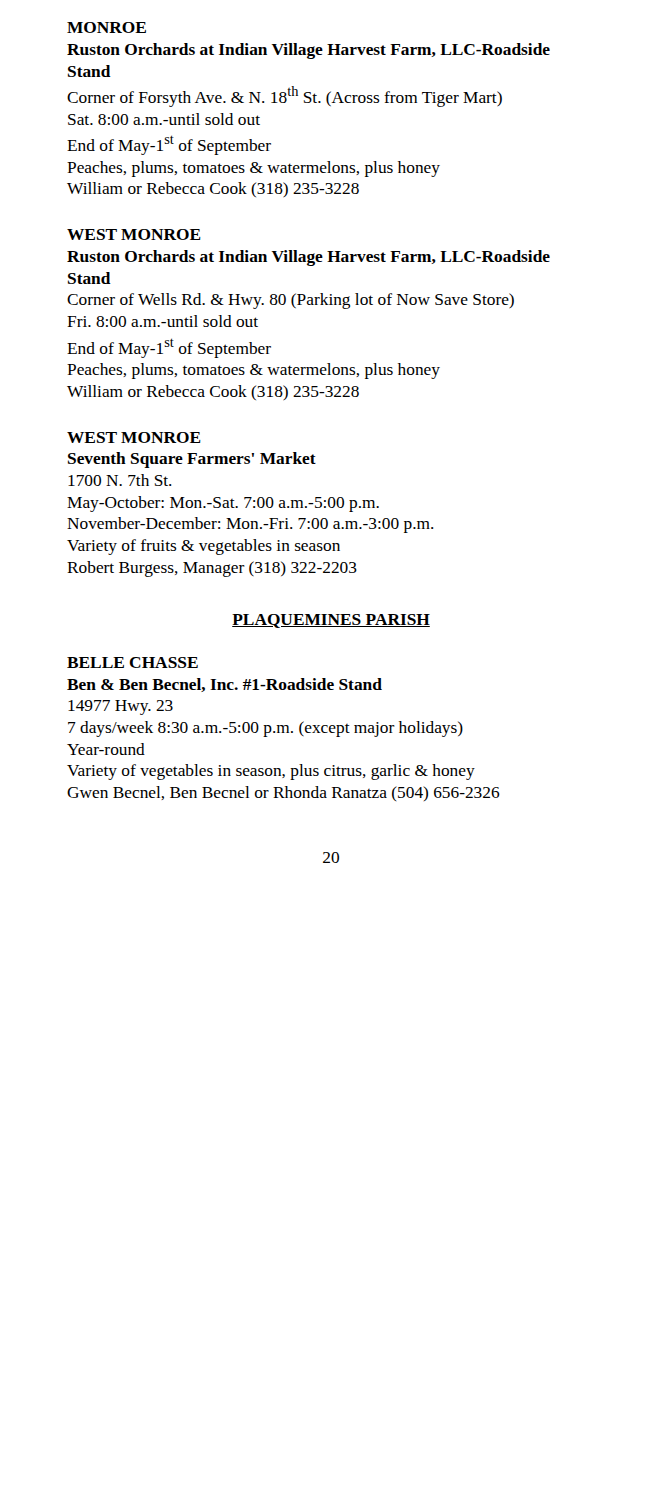Monroe
Ruston Orchards at Indian Village Harvest Farm, LLC-Roadside Stand
Corner of Forsyth Ave. & N. 18th St. (Across from Tiger Mart)
Sat. 8:00 a.m.-until sold out
End of May-1st of September
Peaches, plums, tomatoes & watermelons, plus honey
William or Rebecca Cook (318) 235-3228
West Monroe
Ruston Orchards at Indian Village Harvest Farm, LLC-Roadside Stand
Corner of Wells Rd. & Hwy. 80 (Parking lot of Now Save Store)
Fri. 8:00 a.m.-until sold out
End of May-1st of September
Peaches, plums, tomatoes & watermelons, plus honey
William or Rebecca Cook (318) 235-3228
West Monroe
Seventh Square Farmers' Market
1700 N. 7th St.
May-October: Mon.-Sat. 7:00 a.m.-5:00 p.m.
November-December: Mon.-Fri. 7:00 a.m.-3:00 p.m.
Variety of fruits & vegetables in season
Robert Burgess, Manager (318) 322-2203
Plaquemines Parish
Belle Chasse
Ben & Ben Becnel, Inc. #1-Roadside Stand
14977 Hwy. 23
7 days/week 8:30 a.m.-5:00 p.m. (except major holidays)
Year-round
Variety of vegetables in season, plus citrus, garlic & honey
Gwen Becnel, Ben Becnel or Rhonda Ranatza (504) 656-2326
20